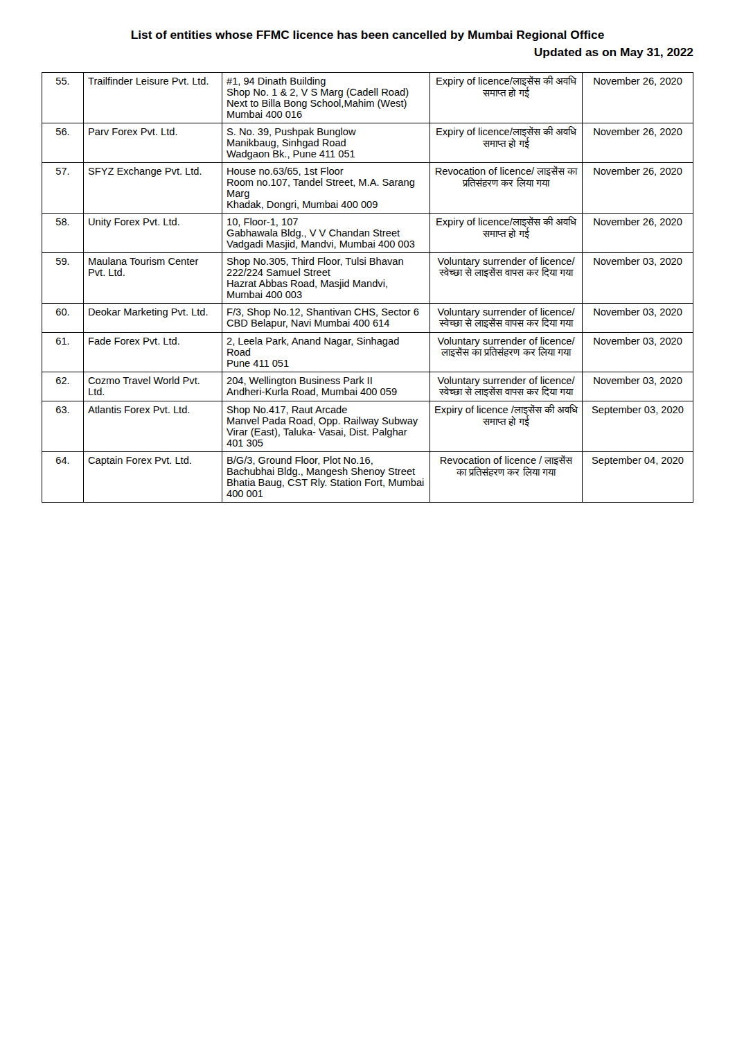List of entities whose FFMC licence has been cancelled by Mumbai Regional Office
Updated as on May 31, 2022
| 55. | Trailfinder Leisure Pvt. Ltd. | #1, 94 Dinath Building Shop No. 1 & 2, V S Marg (Cadell Road) Next to Billa Bong School,Mahim (West) Mumbai 400 016 | Expiry of licence/लाइसेंस की अवधि समाप्त हो गई | November 26, 2020 |
| 56. | Parv Forex Pvt. Ltd. | S. No. 39, Pushpak Bunglow Manikbaug, Sinhgad Road Wadgaon Bk., Pune 411 051 | Expiry of licence/लाइसेंस की अवधि समाप्त हो गई | November 26, 2020 |
| 57. | SFYZ Exchange Pvt. Ltd. | House no.63/65, 1st Floor Room no.107, Tandel Street, M.A. Sarang Marg Khadak, Dongri, Mumbai 400 009 | Revocation of licence/ लाइसेंस का प्रतिसंहरण कर लिया गया | November 26, 2020 |
| 58. | Unity Forex Pvt. Ltd. | 10, Floor-1, 107 Gabhawala Bldg., V V Chandan Street Vadgadi Masjid, Mandvi, Mumbai 400 003 | Expiry of licence/लाइसेंस की अवधि समाप्त हो गई | November 26, 2020 |
| 59. | Maulana Tourism Center Pvt. Ltd. | Shop No.305, Third Floor, Tulsi Bhavan 222/224 Samuel Street Hazrat Abbas Road, Masjid Mandvi, Mumbai 400 003 | Voluntary surrender of licence/ स्वेच्छा से लाइसेंस वापस कर दिया गया | November 03, 2020 |
| 60. | Deokar Marketing Pvt. Ltd. | F/3, Shop No.12, Shantivan CHS, Sector 6 CBD Belapur, Navi Mumbai 400 614 | Voluntary surrender of licence/ स्वेच्छा से लाइसेंस वापस कर दिया गया | November 03, 2020 |
| 61. | Fade Forex Pvt. Ltd. | 2, Leela Park, Anand Nagar, Sinhagad Road Pune 411 051 | Voluntary surrender of licence/ लाइसेंस का प्रतिसंहरण कर लिया गया | November 03, 2020 |
| 62. | Cozmo Travel World Pvt. Ltd. | 204, Wellington Business Park II Andheri-Kurla Road, Mumbai 400 059 | Voluntary surrender of licence/ स्वेच्छा से लाइसेंस वापस कर दिया गया | November 03, 2020 |
| 63. | Atlantis Forex Pvt. Ltd. | Shop No.417, Raut Arcade Manvel Pada Road, Opp. Railway Subway Virar (East), Taluka- Vasai, Dist. Palghar 401 305 | Expiry of licence /लाइसेंस की अवधि समाप्त हो गई | September 03, 2020 |
| 64. | Captain Forex Pvt. Ltd. | B/G/3, Ground Floor, Plot No.16, Bachubhai Bldg., Mangesh Shenoy Street Bhatia Baug, CST Rly. Station Fort, Mumbai 400 001 | Revocation of licence / लाइसेंस का प्रतिसंहरण कर लिया गया | September 04, 2020 |